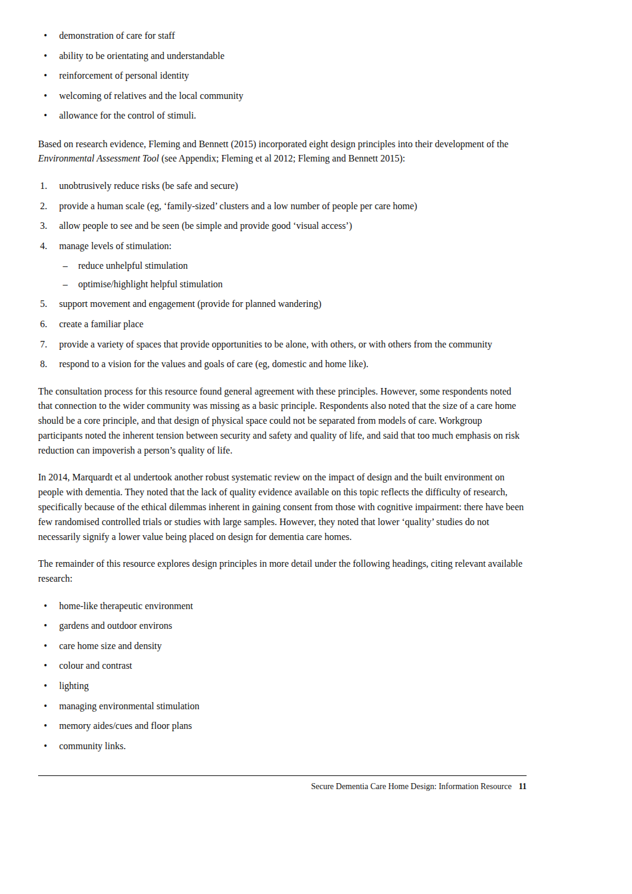demonstration of care for staff
ability to be orientating and understandable
reinforcement of personal identity
welcoming of relatives and the local community
allowance for the control of stimuli.
Based on research evidence, Fleming and Bennett (2015) incorporated eight design principles into their development of the Environmental Assessment Tool (see Appendix; Fleming et al 2012; Fleming and Bennett 2015):
unobtrusively reduce risks (be safe and secure)
provide a human scale (eg, ‘family-sized’ clusters and a low number of people per care home)
allow people to see and be seen (be simple and provide good ‘visual access’)
manage levels of stimulation:
reduce unhelpful stimulation
optimise/highlight helpful stimulation
support movement and engagement (provide for planned wandering)
create a familiar place
provide a variety of spaces that provide opportunities to be alone, with others, or with others from the community
respond to a vision for the values and goals of care (eg, domestic and home like).
The consultation process for this resource found general agreement with these principles. However, some respondents noted that connection to the wider community was missing as a basic principle. Respondents also noted that the size of a care home should be a core principle, and that design of physical space could not be separated from models of care. Workgroup participants noted the inherent tension between security and safety and quality of life, and said that too much emphasis on risk reduction can impoverish a person’s quality of life.
In 2014, Marquardt et al undertook another robust systematic review on the impact of design and the built environment on people with dementia. They noted that the lack of quality evidence available on this topic reflects the difficulty of research, specifically because of the ethical dilemmas inherent in gaining consent from those with cognitive impairment: there have been few randomised controlled trials or studies with large samples. However, they noted that lower ‘quality’ studies do not necessarily signify a lower value being placed on design for dementia care homes.
The remainder of this resource explores design principles in more detail under the following headings, citing relevant available research:
home-like therapeutic environment
gardens and outdoor environs
care home size and density
colour and contrast
lighting
managing environmental stimulation
memory aides/cues and floor plans
community links.
Secure Dementia Care Home Design: Information Resource 11